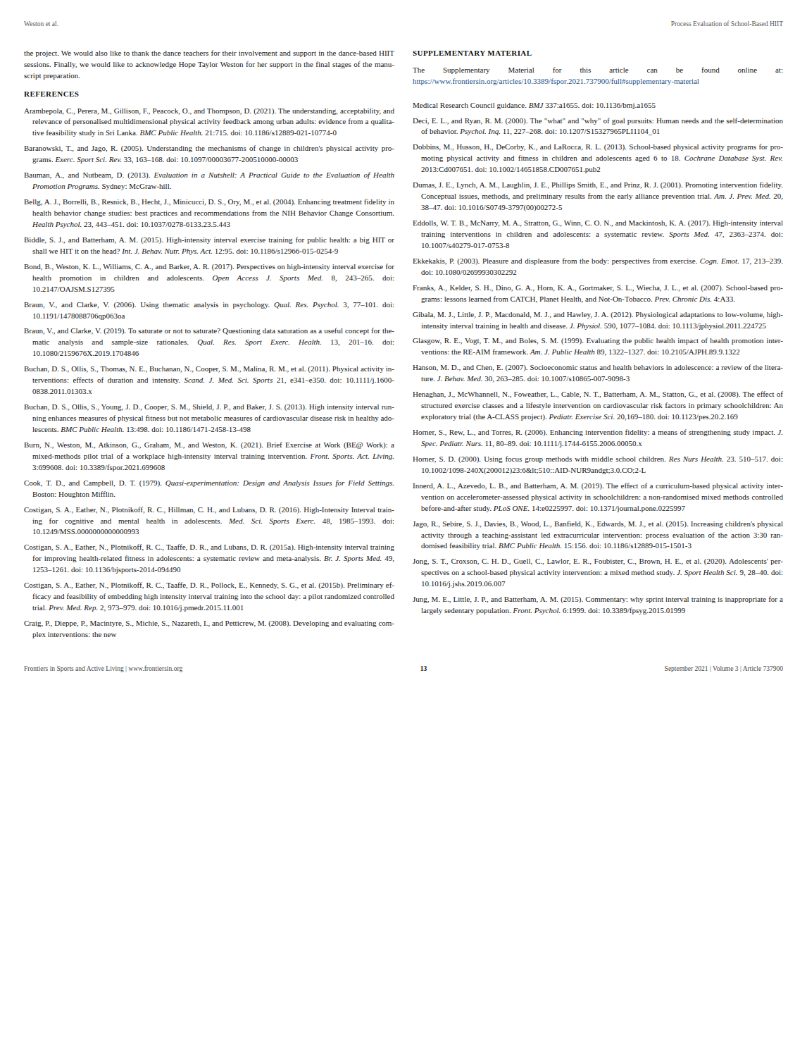Weston et al.
Process Evaluation of School-Based HIIT
the project. We would also like to thank the dance teachers for their involvement and support in the dance-based HIIT sessions. Finally, we would like to acknowledge Hope Taylor Weston for her support in the final stages of the manuscript preparation.
References
Arambepola, C., Perera, M., Gillison, F., Peacock, O., and Thompson, D. (2021). The understanding, acceptability, and relevance of personalised multidimensional physical activity feedback among urban adults: evidence from a qualitative feasibility study in Sri Lanka. BMC Public Health. 21:715. doi: 10.1186/s12889-021-10774-0
Baranowski, T., and Jago, R. (2005). Understanding the mechanisms of change in children's physical activity programs. Exerc. Sport Sci. Rev. 33, 163–168. doi: 10.1097/00003677-200510000-00003
Bauman, A., and Nutbeam, D. (2013). Evaluation in a Nutshell: A Practical Guide to the Evaluation of Health Promotion Programs. Sydney: McGraw-hill.
Bellg, A. J., Borrelli, B., Resnick, B., Hecht, J., Minicucci, D. S., Ory, M., et al. (2004). Enhancing treatment fidelity in health behavior change studies: best practices and recommendations from the NIH Behavior Change Consortium. Health Psychol. 23, 443–451. doi: 10.1037/0278-6133.23.5.443
Biddle, S. J., and Batterham, A. M. (2015). High-intensity interval exercise training for public health: a big HIT or shall we HIT it on the head? Int. J. Behav. Nutr. Phys. Act. 12:95. doi: 10.1186/s12966-015-0254-9
Bond, B., Weston, K. L., Williams, C. A., and Barker, A. R. (2017). Perspectives on high-intensity interval exercise for health promotion in children and adolescents. Open Access J. Sports Med. 8, 243–265. doi: 10.2147/OAJSM.S127395
Braun, V., and Clarke, V. (2006). Using thematic analysis in psychology. Qual. Res. Psychol. 3, 77–101. doi: 10.1191/1478088706qp063oa
Braun, V., and Clarke, V. (2019). To saturate or not to saturate? Questioning data saturation as a useful concept for thematic analysis and sample-size rationales. Qual. Res. Sport Exerc. Health. 13, 201–16. doi: 10.1080/2159676X.2019.1704846
Buchan, D. S., Ollis, S., Thomas, N. E., Buchanan, N., Cooper, S. M., Malina, R. M., et al. (2011). Physical activity interventions: effects of duration and intensity. Scand. J. Med. Sci. Sports 21, e341–e350. doi: 10.1111/j.1600-0838.2011.01303.x
Buchan, D. S., Ollis, S., Young, J. D., Cooper, S. M., Shield, J. P., and Baker, J. S. (2013). High intensity interval running enhances measures of physical fitness but not metabolic measures of cardiovascular disease risk in healthy adolescents. BMC Public Health. 13:498. doi: 10.1186/1471-2458-13-498
Burn, N., Weston, M., Atkinson, G., Graham, M., and Weston, K. (2021). Brief Exercise at Work (BE@ Work): a mixed-methods pilot trial of a workplace high-intensity interval training intervention. Front. Sports. Act. Living. 3:699608. doi: 10.3389/fspor.2021.699608
Cook, T. D., and Campbell, D. T. (1979). Quasi-experimentation: Design and Analysis Issues for Field Settings. Boston: Houghton Mifflin.
Costigan, S. A., Eather, N., Plotnikoff, R. C., Hillman, C. H., and Lubans, D. R. (2016). High-Intensity Interval training for cognitive and mental health in adolescents. Med. Sci. Sports Exerc. 48, 1985–1993. doi: 10.1249/MSS.0000000000000993
Costigan, S. A., Eather, N., Plotnikoff, R. C., Taaffe, D. R., and Lubans, D. R. (2015a). High-intensity interval training for improving health-related fitness in adolescents: a systematic review and meta-analysis. Br. J. Sports Med. 49, 1253–1261. doi: 10.1136/bjsports-2014-094490
Costigan, S. A., Eather, N., Plotnikoff, R. C., Taaffe, D. R., Pollock, E., Kennedy, S. G., et al. (2015b). Preliminary efficacy and feasibility of embedding high intensity interval training into the school day: a pilot randomized controlled trial. Prev. Med. Rep. 2, 973–979. doi: 10.1016/j.pmedr.2015.11.001
Craig, P., Dieppe, P., Macintyre, S., Michie, S., Nazareth, I., and Petticrew, M. (2008). Developing and evaluating complex interventions: the new
Supplementary Material
The Supplementary Material for this article can be found online at: https://www.frontiersin.org/articles/10.3389/fspor.2021.737900/full#supplementary-material
Medical Research Council guidance. BMJ 337:a1655. doi: 10.1136/bmj.a1655
Deci, E. L., and Ryan, R. M. (2000). The "what" and "why" of goal pursuits: Human needs and the self-determination of behavior. Psychol. Inq. 11, 227–268. doi: 10.1207/S15327965PLI1104_01
Dobbins, M., Husson, H., DeCorby, K., and LaRocca, R. L. (2013). School-based physical activity programs for promoting physical activity and fitness in children and adolescents aged 6 to 18. Cochrane Database Syst. Rev. 2013:Cd007651. doi: 10.1002/14651858.CD007651.pub2
Dumas, J. E., Lynch, A. M., Laughlin, J. E., Phillips Smith, E., and Prinz, R. J. (2001). Promoting intervention fidelity. Conceptual issues, methods, and preliminary results from the early alliance prevention trial. Am. J. Prev. Med. 20, 38–47. doi: 10.1016/S0749-3797(00)00272-5
Eddolls, W. T. B., McNarry, M. A., Stratton, G., Winn, C. O. N., and Mackintosh, K. A. (2017). High-intensity interval training interventions in children and adolescents: a systematic review. Sports Med. 47, 2363–2374. doi: 10.1007/s40279-017-0753-8
Ekkekakis, P. (2003). Pleasure and displeasure from the body: perspectives from exercise. Cogn. Emot. 17, 213–239. doi: 10.1080/02699930302292
Franks, A., Kelder, S. H., Dino, G. A., Horn, K. A., Gortmaker, S. L., Wiecha, J. L., et al. (2007). School-based programs: lessons learned from CATCH, Planet Health, and Not-On-Tobacco. Prev. Chronic Dis. 4:A33.
Gibala, M. J., Little, J. P., Macdonald, M. J., and Hawley, J. A. (2012). Physiological adaptations to low-volume, high-intensity interval training in health and disease. J. Physiol. 590, 1077–1084. doi: 10.1113/jphysiol.2011.224725
Glasgow, R. E., Vogt, T. M., and Boles, S. M. (1999). Evaluating the public health impact of health promotion interventions: the RE-AIM framework. Am. J. Public Health 89, 1322–1327. doi: 10.2105/AJPH.89.9.1322
Hanson, M. D., and Chen, E. (2007). Socioeconomic status and health behaviors in adolescence: a review of the literature. J. Behav. Med. 30, 263–285. doi: 10.1007/s10865-007-9098-3
Henaghan, J., McWhannell, N., Foweather, L., Cable, N. T., Batterham, A. M., Statton, G., et al. (2008). The effect of structured exercise classes and a lifestyle intervention on cardiovascular risk factors in primary schoolchildren: An exploratory trial (the A-CLASS project). Pediatr. Exercise Sci. 20,169–180. doi: 10.1123/pes.20.2.169
Horner, S., Rew, L., and Torres, R. (2006). Enhancing intervention fidelity: a means of strengthening study impact. J. Spec. Pediatr. Nurs. 11, 80–89. doi: 10.1111/j.1744-6155.2006.00050.x
Horner, S. D. (2000). Using focus group methods with middle school children. Res Nurs Health. 23. 510–517. doi: 10.1002/1098-240X(200012)23:6&lt;510::AID-NUR9andgt;3.0.CO;2-L
Innerd, A. L., Azevedo, L. B., and Batterham, A. M. (2019). The effect of a curriculum-based physical activity intervention on accelerometer-assessed physical activity in schoolchildren: a non-randomised mixed methods controlled before-and-after study. PLoS ONE. 14:e0225997. doi: 10.1371/journal.pone.0225997
Jago, R., Sebire, S. J., Davies, B., Wood, L., Banfield, K., Edwards, M. J., et al. (2015). Increasing children's physical activity through a teaching-assistant led extracurricular intervention: process evaluation of the action 3:30 randomised feasibility trial. BMC Public Health. 15:156. doi: 10.1186/s12889-015-1501-3
Jong, S. T., Croxson, C. H. D., Guell, C., Lawlor, E. R., Foubister, C., Brown, H. E., et al. (2020). Adolescents' perspectives on a school-based physical activity intervention: a mixed method study. J. Sport Health Sci. 9, 28–40. doi: 10.1016/j.jshs.2019.06.007
Jung, M. E., Little, J. P., and Batterham, A. M. (2015). Commentary: why sprint interval training is inappropriate for a largely sedentary population. Front. Psychol. 6:1999. doi: 10.3389/fpsyg.2015.01999
Frontiers in Sports and Active Living | www.frontiersin.org
13
September 2021 | Volume 3 | Article 737900